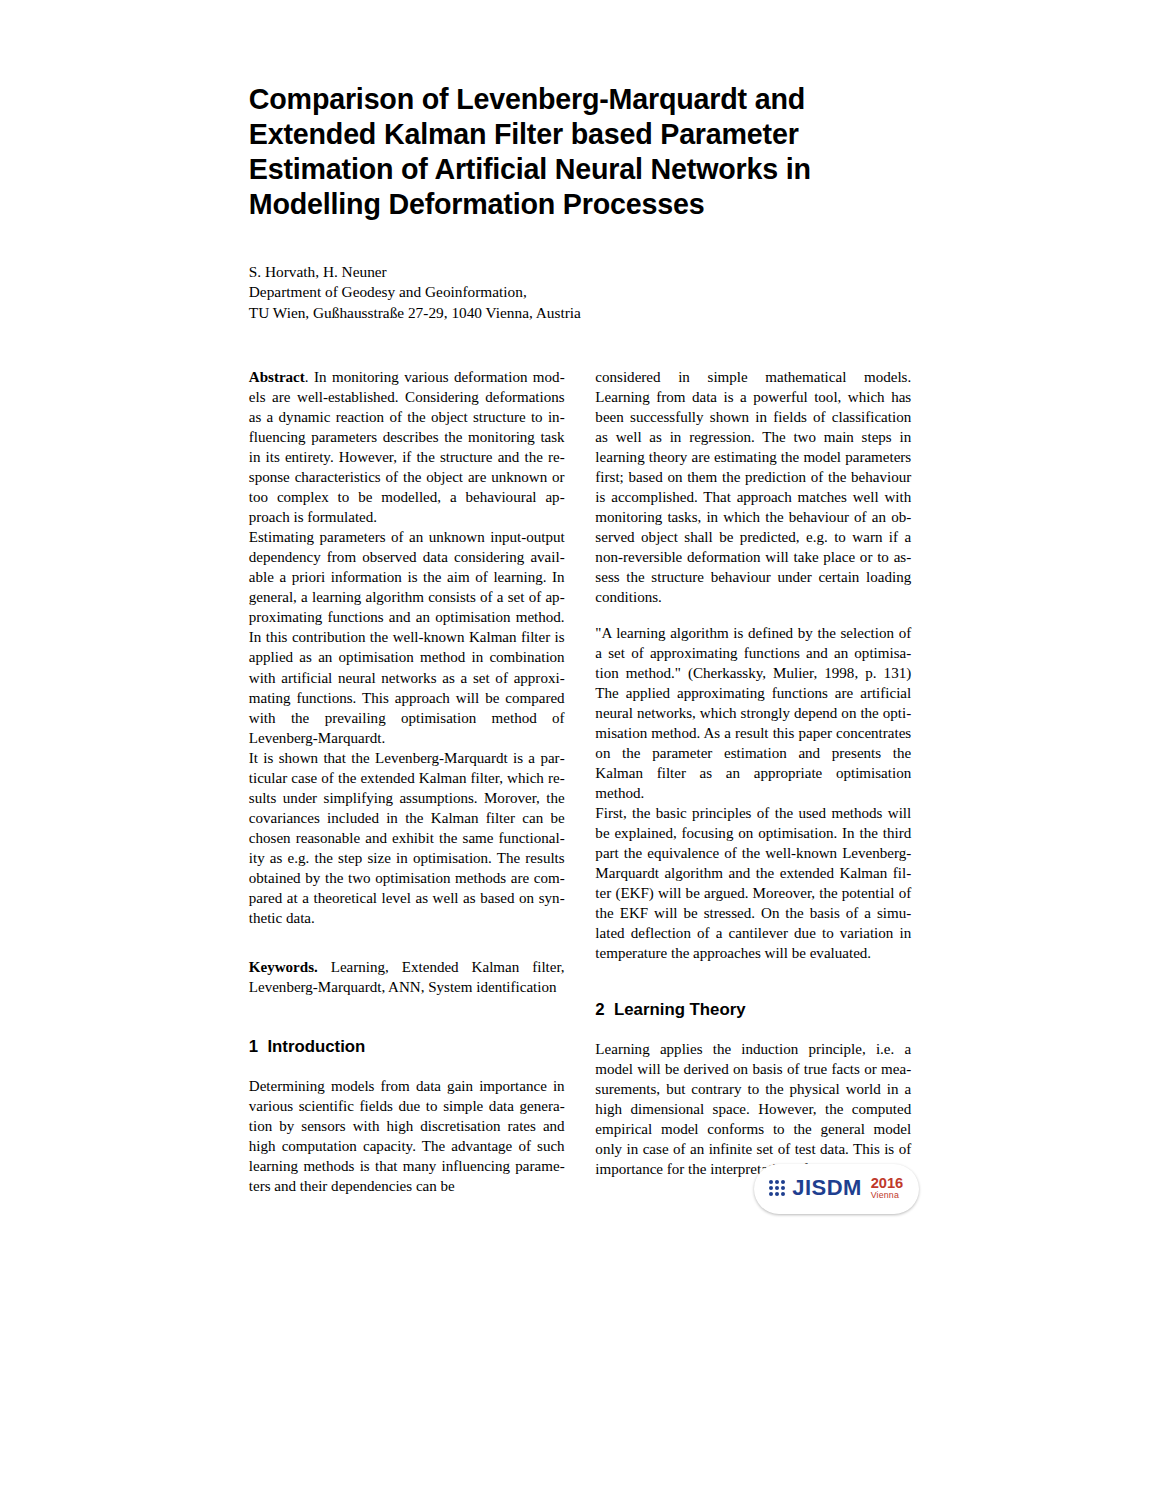Comparison of Levenberg-Marquardt and Extended Kalman Filter based Parameter Estimation of Artificial Neural Networks in Modelling Deformation Processes
S. Horvath, H. Neuner
Department of Geodesy and Geoinformation,
TU Wien, Gußhausstraße 27-29, 1040 Vienna, Austria
Abstract. In monitoring various deformation models are well-established. Considering deformations as a dynamic reaction of the object structure to influencing parameters describes the monitoring task in its entirety. However, if the structure and the response characteristics of the object are unknown or too complex to be modelled, a behavioural approach is formulated.
Estimating parameters of an unknown input-output dependency from observed data considering available a priori information is the aim of learning. In general, a learning algorithm consists of a set of approximating functions and an optimisation method. In this contribution the well-known Kalman filter is applied as an optimisation method in combination with artificial neural networks as a set of approximating functions. This approach will be compared with the prevailing optimisation method of Levenberg-Marquardt.
It is shown that the Levenberg-Marquardt is a particular case of the extended Kalman filter, which results under simplifying assumptions. Morover, the covariances included in the Kalman filter can be chosen reasonable and exhibit the same functionality as e.g. the step size in optimisation. The results obtained by the two optimisation methods are compared at a theoretical level as well as based on synthetic data.
Keywords. Learning, Extended Kalman filter, Levenberg-Marquardt, ANN, System identification
1 Introduction
Determining models from data gain importance in various scientific fields due to simple data generation by sensors with high discretisation rates and high computation capacity. The advantage of such learning methods is that many influencing parameters and their dependencies can be
considered in simple mathematical models. Learning from data is a powerful tool, which has been successfully shown in fields of classification as well as in regression. The two main steps in learning theory are estimating the model parameters first; based on them the prediction of the behaviour is accomplished. That approach matches well with monitoring tasks, in which the behaviour of an observed object shall be predicted, e.g. to warn if a non-reversible deformation will take place or to assess the structure behaviour under certain loading conditions.
"A learning algorithm is defined by the selection of a set of approximating functions and an optimisation method." (Cherkassky, Mulier, 1998, p. 131) The applied approximating functions are artificial neural networks, which strongly depend on the optimisation method. As a result this paper concentrates on the parameter estimation and presents the Kalman filter as an appropriate optimisation method.
First, the basic principles of the used methods will be explained, focusing on optimisation. In the third part the equivalence of the well-known Levenberg-Marquardt algorithm and the extended Kalman filter (EKF) will be argued. Moreover, the potential of the EKF will be stressed. On the basis of a simulated deflection of a cantilever due to variation in temperature the approaches will be evaluated.
2 Learning Theory
Learning applies the induction principle, i.e. a model will be derived on basis of true facts or measurements, but contrary to the physical world in a high dimensional space. However, the computed empirical model conforms to the general model only in case of an infinite set of test data. This is of importance for the interpretation of the
JISDM
2016
Vienna